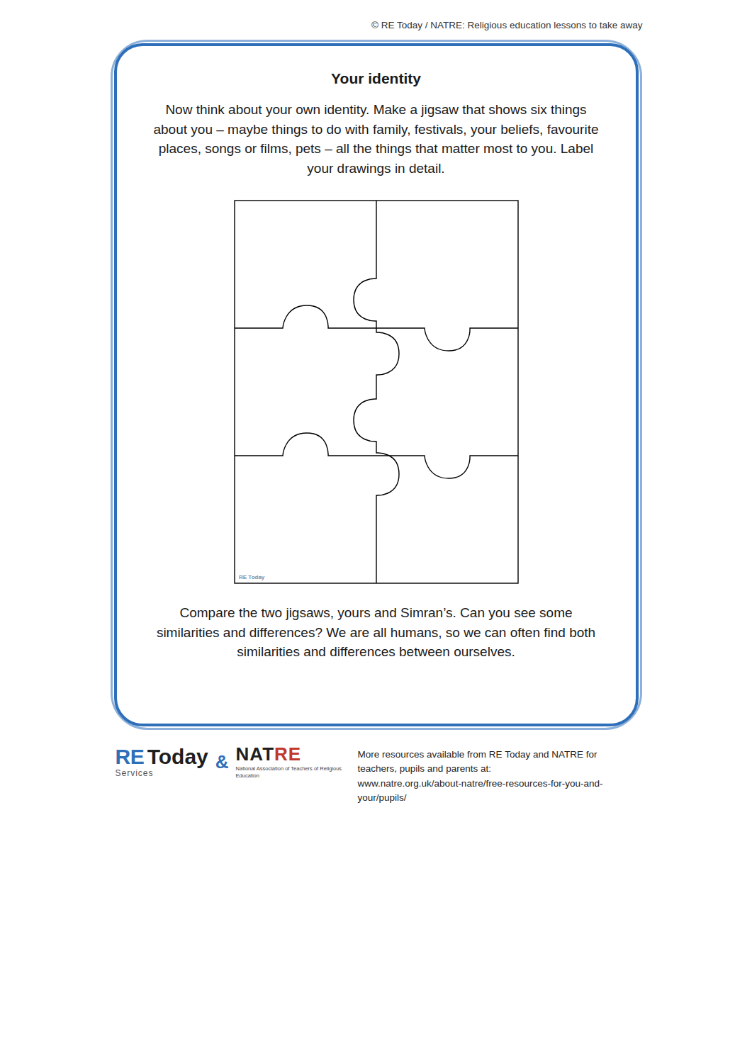© RE Today / NATRE: Religious education lessons to take away
Your identity
Now think about your own identity. Make a jigsaw that shows six things about you – maybe things to do with family, festivals, your beliefs, favourite places, songs or films, pets – all the things that matter most to you. Label your drawings in detail.
RE Today
Compare the two jigsaws, yours and Simran’s. Can you see some similarities and differences? We are all humans, so we can often find both similarities and differences between ourselves.
RE Today Services
&
NATRE National Association of Teachers of Religious Education
More resources available from RE Today and NATRE for teachers, pupils and parents at:
www.natre.org.uk/about-natre/free-resources-for-you-and-your/pupils/